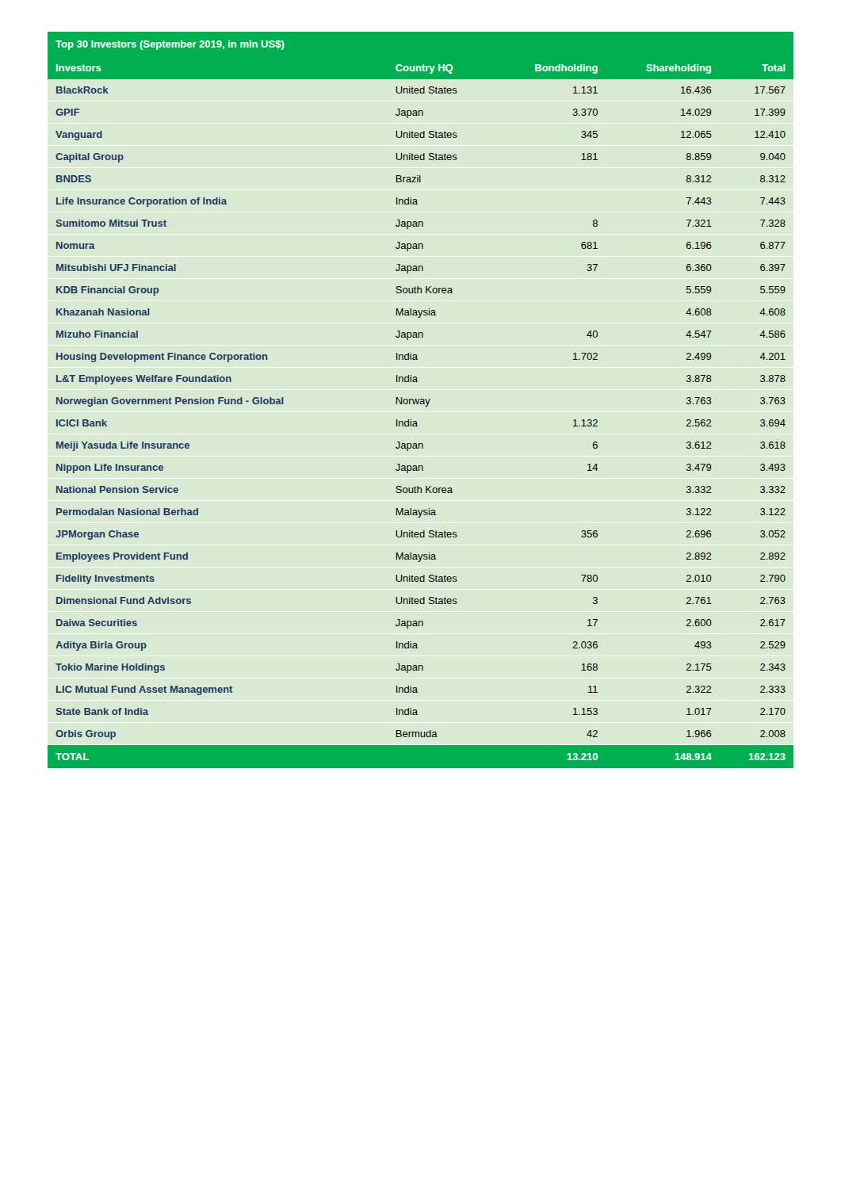Top 30 Investors (September 2019, in mln US$)
| Investors | Country HQ | Bondholding | Shareholding | Total |
| --- | --- | --- | --- | --- |
| BlackRock | United States | 1.131 | 16.436 | 17.567 |
| GPIF | Japan | 3.370 | 14.029 | 17.399 |
| Vanguard | United States | 345 | 12.065 | 12.410 |
| Capital Group | United States | 181 | 8.859 | 9.040 |
| BNDES | Brazil | | 8.312 | 8.312 |
| Life Insurance Corporation of India | India | | 7.443 | 7.443 |
| Sumitomo Mitsui Trust | Japan | 8 | 7.321 | 7.328 |
| Nomura | Japan | 681 | 6.196 | 6.877 |
| Mitsubishi UFJ Financial | Japan | 37 | 6.360 | 6.397 |
| KDB Financial Group | South Korea | | 5.559 | 5.559 |
| Khazanah Nasional | Malaysia | | 4.608 | 4.608 |
| Mizuho Financial | Japan | 40 | 4.547 | 4.586 |
| Housing Development Finance Corporation | India | 1.702 | 2.499 | 4.201 |
| L&T Employees Welfare Foundation | India | | 3.878 | 3.878 |
| Norwegian Government Pension Fund - Global | Norway | | 3.763 | 3.763 |
| ICICI Bank | India | 1.132 | 2.562 | 3.694 |
| Meiji Yasuda Life Insurance | Japan | 6 | 3.612 | 3.618 |
| Nippon Life Insurance | Japan | 14 | 3.479 | 3.493 |
| National Pension Service | South Korea | | 3.332 | 3.332 |
| Permodalan Nasional Berhad | Malaysia | | 3.122 | 3.122 |
| JPMorgan Chase | United States | 356 | 2.696 | 3.052 |
| Employees Provident Fund | Malaysia | | 2.892 | 2.892 |
| Fidelity Investments | United States | 780 | 2.010 | 2.790 |
| Dimensional Fund Advisors | United States | 3 | 2.761 | 2.763 |
| Daiwa Securities | Japan | 17 | 2.600 | 2.617 |
| Aditya Birla Group | India | 2.036 | 493 | 2.529 |
| Tokio Marine Holdings | Japan | 168 | 2.175 | 2.343 |
| LIC Mutual Fund Asset Management | India | 11 | 2.322 | 2.333 |
| State Bank of India | India | 1.153 | 1.017 | 2.170 |
| Orbis Group | Bermuda | 42 | 1.966 | 2.008 |
| TOTAL | | 13.210 | 148.914 | 162.123 |